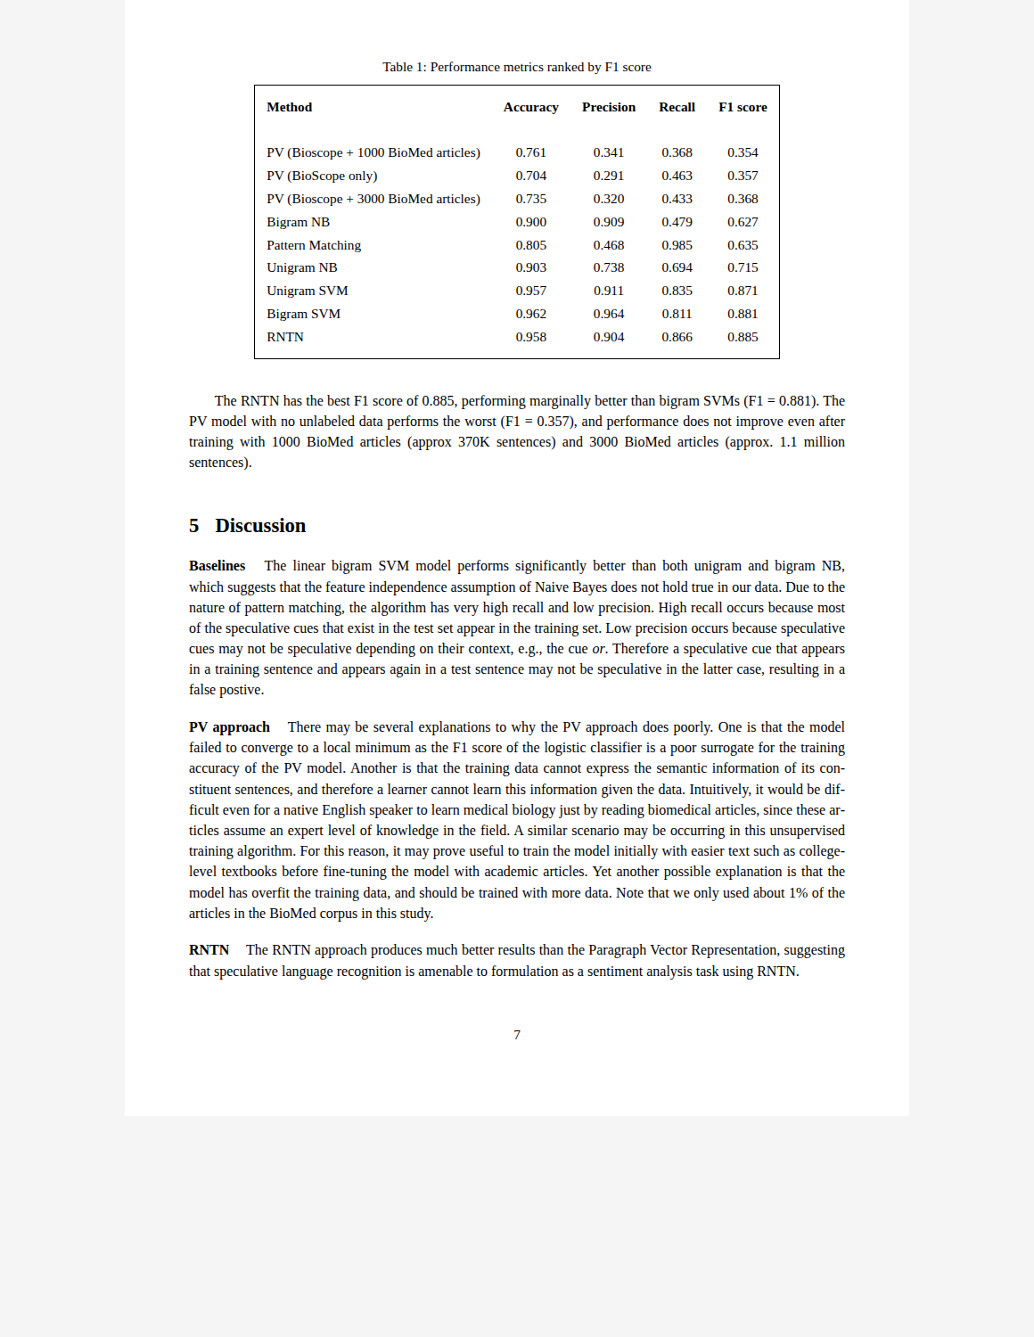Table 1: Performance metrics ranked by F1 score
| Method | Accuracy | Precision | Recall | F1 score |
| --- | --- | --- | --- | --- |
| PV (Bioscope + 1000 BioMed articles) | 0.761 | 0.341 | 0.368 | 0.354 |
| PV (BioScope only) | 0.704 | 0.291 | 0.463 | 0.357 |
| PV (Bioscope + 3000 BioMed articles) | 0.735 | 0.320 | 0.433 | 0.368 |
| Bigram NB | 0.900 | 0.909 | 0.479 | 0.627 |
| Pattern Matching | 0.805 | 0.468 | 0.985 | 0.635 |
| Unigram NB | 0.903 | 0.738 | 0.694 | 0.715 |
| Unigram SVM | 0.957 | 0.911 | 0.835 | 0.871 |
| Bigram SVM | 0.962 | 0.964 | 0.811 | 0.881 |
| RNTN | 0.958 | 0.904 | 0.866 | 0.885 |
The RNTN has the best F1 score of 0.885, performing marginally better than bigram SVMs (F1 = 0.881). The PV model with no unlabeled data performs the worst (F1 = 0.357), and performance does not improve even after training with 1000 BioMed articles (approx 370K sentences) and 3000 BioMed articles (approx. 1.1 million sentences).
5 Discussion
Baselines The linear bigram SVM model performs significantly better than both unigram and bigram NB, which suggests that the feature independence assumption of Naive Bayes does not hold true in our data. Due to the nature of pattern matching, the algorithm has very high recall and low precision. High recall occurs because most of the speculative cues that exist in the test set appear in the training set. Low precision occurs because speculative cues may not be speculative depending on their context, e.g., the cue or. Therefore a speculative cue that appears in a training sentence and appears again in a test sentence may not be speculative in the latter case, resulting in a false postive.
PV approach There may be several explanations to why the PV approach does poorly. One is that the model failed to converge to a local minimum as the F1 score of the logistic classifier is a poor surrogate for the training accuracy of the PV model. Another is that the training data cannot express the semantic information of its constituent sentences, and therefore a learner cannot learn this information given the data. Intuitively, it would be difficult even for a native English speaker to learn medical biology just by reading biomedical articles, since these articles assume an expert level of knowledge in the field. A similar scenario may be occurring in this unsupervised training algorithm. For this reason, it may prove useful to train the model initially with easier text such as college-level textbooks before fine-tuning the model with academic articles. Yet another possible explanation is that the model has overfit the training data, and should be trained with more data. Note that we only used about 1% of the articles in the BioMed corpus in this study.
RNTN The RNTN approach produces much better results than the Paragraph Vector Representation, suggesting that speculative language recognition is amenable to formulation as a sentiment analysis task using RNTN.
7